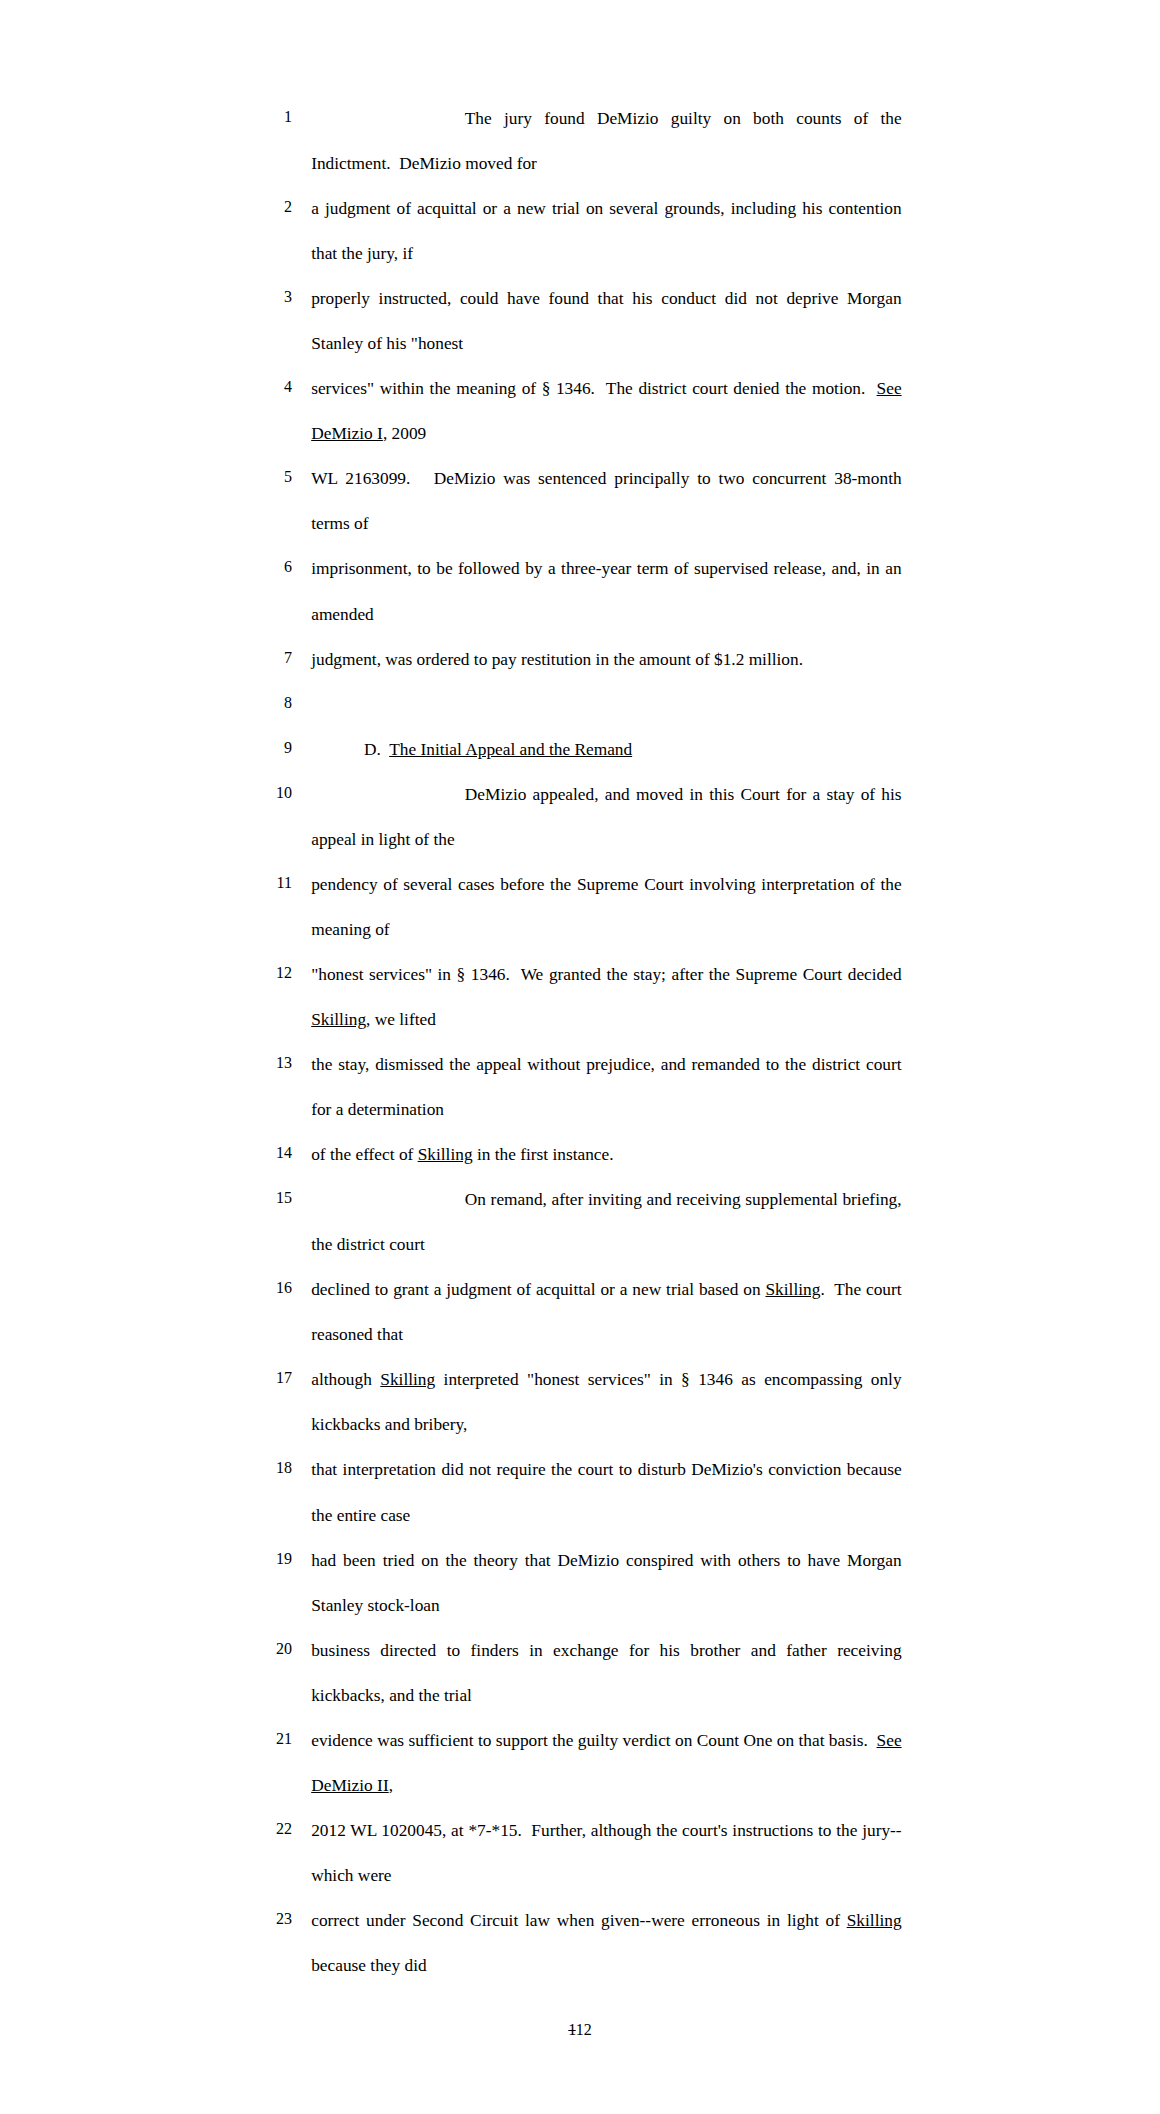The jury found DeMizio guilty on both counts of the Indictment. DeMizio moved for
a judgment of acquittal or a new trial on several grounds, including his contention that the jury, if
properly instructed, could have found that his conduct did not deprive Morgan Stanley of his "honest
services" within the meaning of § 1346. The district court denied the motion. See DeMizio I, 2009
WL 2163099. DeMizio was sentenced principally to two concurrent 38-month terms of
imprisonment, to be followed by a three-year term of supervised release, and, in an amended
judgment, was ordered to pay restitution in the amount of $1.2 million.
D. The Initial Appeal and the Remand
DeMizio appealed, and moved in this Court for a stay of his appeal in light of the
pendency of several cases before the Supreme Court involving interpretation of the meaning of
"honest services" in § 1346. We granted the stay; after the Supreme Court decided Skilling, we lifted
the stay, dismissed the appeal without prejudice, and remanded to the district court for a determination
of the effect of Skilling in the first instance.
On remand, after inviting and receiving supplemental briefing, the district court
declined to grant a judgment of acquittal or a new trial based on Skilling. The court reasoned that
although Skilling interpreted "honest services" in § 1346 as encompassing only kickbacks and bribery,
that interpretation did not require the court to disturb DeMizio's conviction because the entire case
had been tried on the theory that DeMizio conspired with others to have Morgan Stanley stock-loan
business directed to finders in exchange for his brother and father receiving kickbacks, and the trial
evidence was sufficient to support the guilty verdict on Count One on that basis. See DeMizio II,
2012 WL 1020045, at *7-*15. Further, although the court's instructions to the jury--which were
correct under Second Circuit law when given--were erroneous in light of Skilling because they did
112